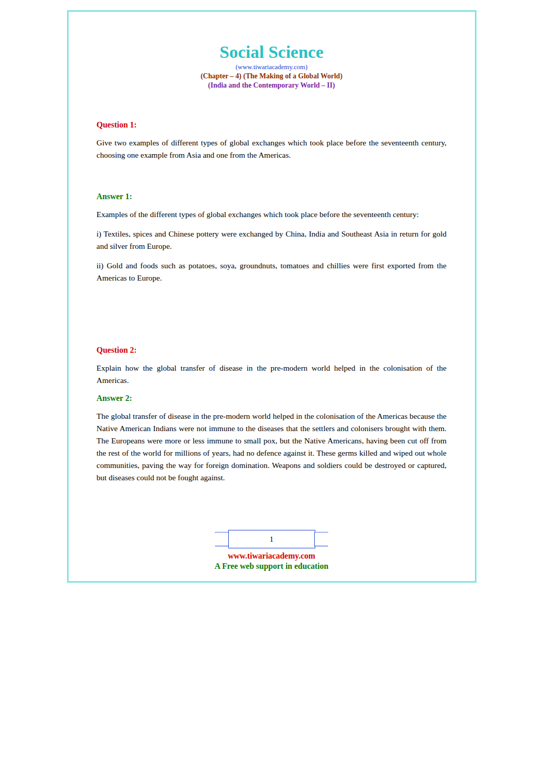Social Science
(www.tiwariacademy.com)
(Chapter – 4) (The Making of a Global World)
(India and the Contemporary World – II)
Question 1:
Give two examples of different types of global exchanges which took place before the seventeenth century, choosing one example from Asia and one from the Americas.
Answer 1:
Examples of the different types of global exchanges which took place before the seventeenth century:
i) Textiles, spices and Chinese pottery were exchanged by China, India and Southeast Asia in return for gold and silver from Europe.
ii) Gold and foods such as potatoes, soya, groundnuts, tomatoes and chillies were first exported from the Americas to Europe.
Question 2:
Explain how the global transfer of disease in the pre-modern world helped in the colonisation of the Americas.
Answer 2:
The global transfer of disease in the pre-modern world helped in the colonisation of the Americas because the Native American Indians were not immune to the diseases that the settlers and colonisers brought with them. The Europeans were more or less immune to small pox, but the Native Americans, having been cut off from the rest of the world for millions of years, had no defence against it. These germs killed and wiped out whole communities, paving the way for foreign domination. Weapons and soldiers could be destroyed or captured, but diseases could not be fought against.
1
www.tiwariacademy.com
A Free web support in education